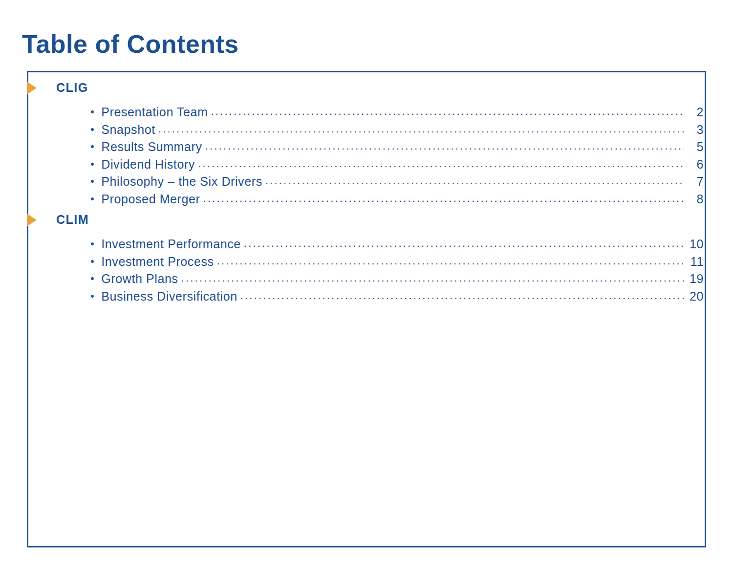Table of Contents
CLIG
• Presentation Team .................................................................................................................................................. 2
• Snapshot .................................................................................................................................................. 3
• Results Summary .................................................................................................................................................. 5
• Dividend History .................................................................................................................................................. 6
• Philosophy – the Six Drivers .................................................................................................................................................. 7
• Proposed Merger .................................................................................................................................................. 8
CLIM
• Investment Performance .................................................................................................................................................. 10
• Investment Process .................................................................................................................................................. 11
• Growth Plans .................................................................................................................................................. 19
• Business Diversification .................................................................................................................................................. 20